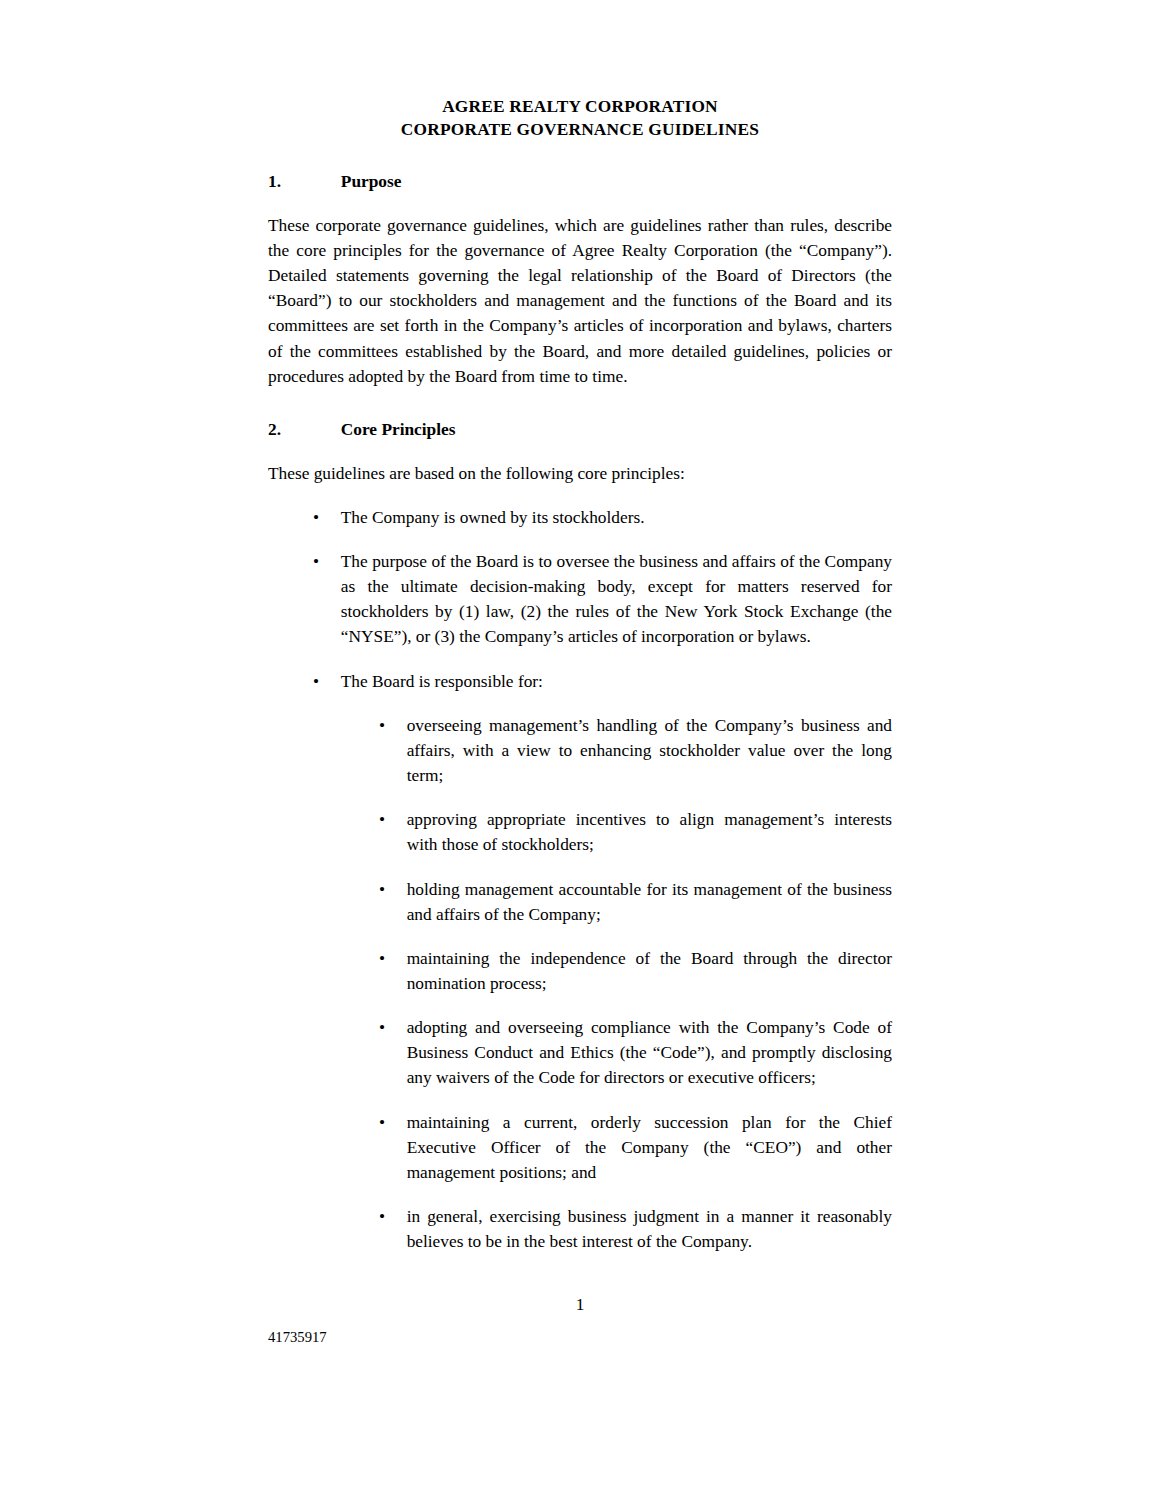AGREE REALTY CORPORATION CORPORATE GOVERNANCE GUIDELINES
1. Purpose
These corporate governance guidelines, which are guidelines rather than rules, describe the core principles for the governance of Agree Realty Corporation (the “Company”). Detailed statements governing the legal relationship of the Board of Directors (the “Board”) to our stockholders and management and the functions of the Board and its committees are set forth in the Company’s articles of incorporation and bylaws, charters of the committees established by the Board, and more detailed guidelines, policies or procedures adopted by the Board from time to time.
2. Core Principles
These guidelines are based on the following core principles:
The Company is owned by its stockholders.
The purpose of the Board is to oversee the business and affairs of the Company as the ultimate decision-making body, except for matters reserved for stockholders by (1) law, (2) the rules of the New York Stock Exchange (the “NYSE”), or (3) the Company’s articles of incorporation or bylaws.
The Board is responsible for:
overseeing management’s handling of the Company’s business and affairs, with a view to enhancing stockholder value over the long term;
approving appropriate incentives to align management’s interests with those of stockholders;
holding management accountable for its management of the business and affairs of the Company;
maintaining the independence of the Board through the director nomination process;
adopting and overseeing compliance with the Company’s Code of Business Conduct and Ethics (the “Code”), and promptly disclosing any waivers of the Code for directors or executive officers;
maintaining a current, orderly succession plan for the Chief Executive Officer of the Company (the “CEO”) and other management positions; and
in general, exercising business judgment in a manner it reasonably believes to be in the best interest of the Company.
1
41735917